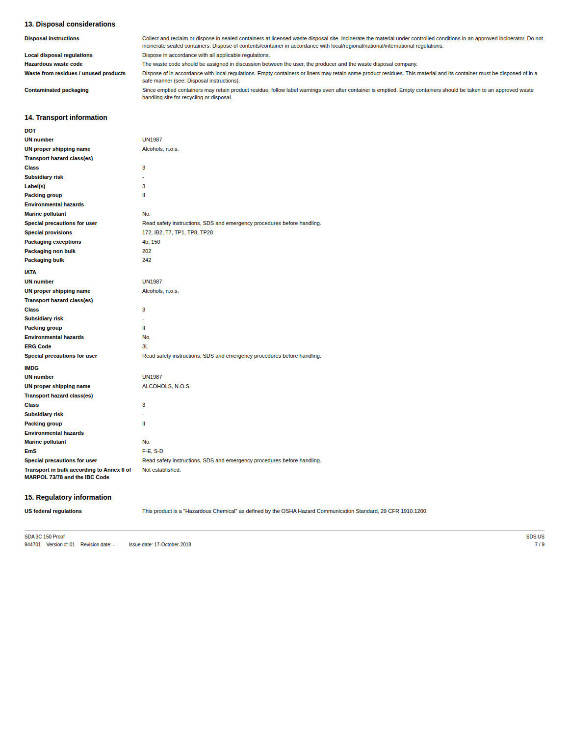13. Disposal considerations
| Disposal instructions | Collect and reclaim or dispose in sealed containers at licensed waste disposal site. Incinerate the material under controlled conditions in an approved incinerator. Do not incinerate sealed containers. Dispose of contents/container in accordance with local/regional/national/international regulations. |
| Local disposal regulations | Dispose in accordance with all applicable regulations. |
| Hazardous waste code | The waste code should be assigned in discussion between the user, the producer and the waste disposal company. |
| Waste from residues / unused products | Dispose of in accordance with local regulations. Empty containers or liners may retain some product residues. This material and its container must be disposed of in a safe manner (see: Disposal instructions). |
| Contaminated packaging | Since emptied containers may retain product residue, follow label warnings even after container is emptied. Empty containers should be taken to an approved waste handling site for recycling or disposal. |
14. Transport information
DOT
| UN number | UN1987 |
| UN proper shipping name | Alcohols, n.o.s. |
| Transport hazard class(es) | |
| Class | 3 |
| Subsidiary risk | - |
| Label(s) | 3 |
| Packing group | II |
| Environmental hazards | |
| Marine pollutant | No. |
| Special precautions for user | Read safety instructions, SDS and emergency procedures before handling. |
| Special provisions | 172, IB2, T7, TP1, TP8, TP28 |
| Packaging exceptions | 4b, 150 |
| Packaging non bulk | 202 |
| Packaging bulk | 242 |
IATA
| UN number | UN1987 |
| UN proper shipping name | Alcohols, n.o.s. |
| Transport hazard class(es) | |
| Class | 3 |
| Subsidiary risk | - |
| Packing group | II |
| Environmental hazards | No. |
| ERG Code | 3L |
| Special precautions for user | Read safety instructions, SDS and emergency procedures before handling. |
IMDG
| UN number | UN1987 |
| UN proper shipping name | ALCOHOLS, N.O.S. |
| Transport hazard class(es) | |
| Class | 3 |
| Subsidiary risk | - |
| Packing group | II |
| Environmental hazards | |
| Marine pollutant | No. |
| EmS | F-E, S-D |
| Special precautions for user | Read safety instructions, SDS and emergency procedures before handling. |
| Transport in bulk according to Annex II of MARPOL 73/78 and the IBC Code | Not established. |
15. Regulatory information
| US federal regulations | This product is a "Hazardous Chemical" as defined by the OSHA Hazard Communication Standard, 29 CFR 1910.1200. |
| SDA 3C 150 Proof | SDS US |
| 944701 Version #: 01 Revision date: - Issue date: 17-October-2018 | 7 / 9 |